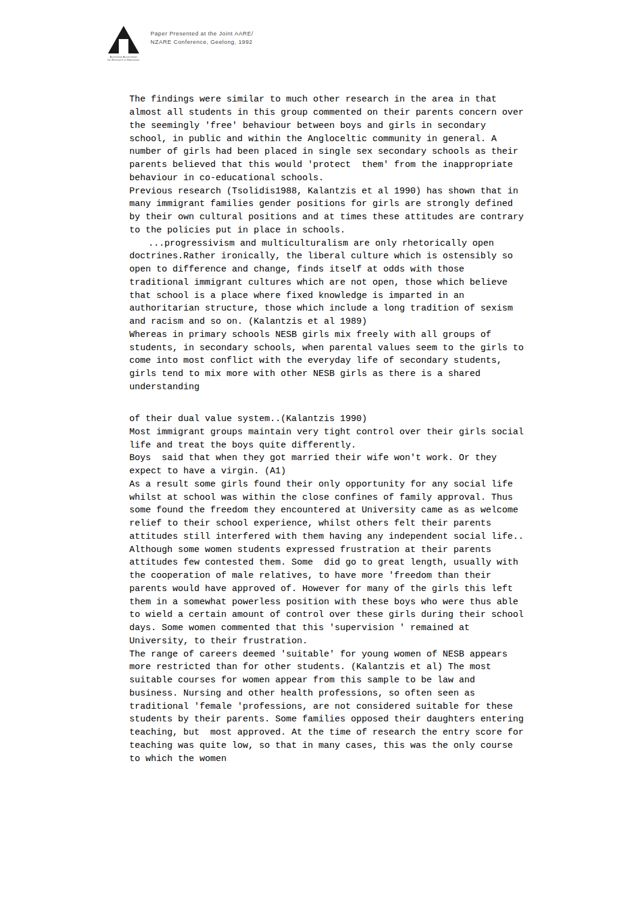Australian Association
for Research in Education
Paper Presented at the Joint AARE/
NZARE Conference, Geelong, 1992
The findings were similar to much other research in the area in that almost all students in this group commented on their parents concern over the seemingly 'free' behaviour between boys and girls in secondary school, in public and within the Angloceltic community in general. A number of girls had been placed in single sex secondary schools as their parents believed that this would 'protect them' from the inappropriate behaviour in co-educational schools.
Previous research (Tsolidis1988, Kalantzis et al 1990) has shown that in many immigrant families gender positions for girls are strongly defined by their own cultural positions and at times these attitudes are contrary to the policies put in place in schools.
...progressivism and multiculturalism are only rhetorically open doctrines.Rather ironically, the liberal culture which is ostensibly so open to difference and change, finds itself at odds with those traditional immigrant cultures which are not open, those which believe that school is a place where fixed knowledge is imparted in an authoritarian structure, those which include a long tradition of sexism and racism and so on. (Kalantzis et al 1989)
Whereas in primary schools NESB girls mix freely with all groups of students, in secondary schools, when parental values seem to the girls to come into most conflict with the everyday life of secondary students, girls tend to mix more with other NESB girls as there is a shared understanding
of their dual value system..(Kalantzis 1990)
Most immigrant groups maintain very tight control over their girls social life and treat the boys quite differently.
Boys said that when they got married their wife won't work. Or they expect to have a virgin. (A1)
As a result some girls found their only opportunity for any social life whilst at school was within the close confines of family approval. Thus some found the freedom they encountered at University came as as welcome relief to their school experience, whilst others felt their parents attitudes still interfered with them having any independent social life..
Although some women students expressed frustration at their parents attitudes few contested them. Some did go to great length, usually with the cooperation of male relatives, to have more 'freedom than their parents would have approved of. However for many of the girls this left them in a somewhat powerless position with these boys who were thus able to wield a certain amount of control over these girls during their school days. Some women commented that this 'supervision ' remained at University, to their frustration.
The range of careers deemed 'suitable' for young women of NESB appears more restricted than for other students. (Kalantzis et al) The most suitable courses for women appear from this sample to be law and business. Nursing and other health professions, so often seen as traditional 'female 'professions, are not considered suitable for these students by their parents. Some families opposed their daughters entering teaching, but most approved. At the time of research the entry score for teaching was quite low, so that in many cases, this was the only course to which the women